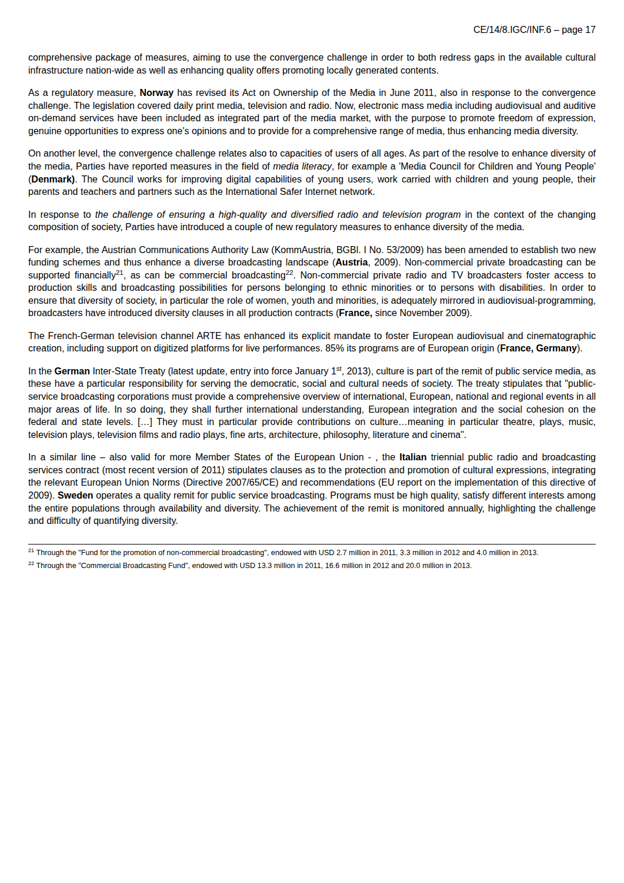CE/14/8.IGC/INF.6 – page 17
comprehensive package of measures, aiming to use the convergence challenge in order to both redress gaps in the available cultural infrastructure nation-wide as well as enhancing quality offers promoting locally generated contents.
As a regulatory measure, Norway has revised its Act on Ownership of the Media in June 2011, also in response to the convergence challenge. The legislation covered daily print media, television and radio. Now, electronic mass media including audiovisual and auditive on-demand services have been included as integrated part of the media market, with the purpose to promote freedom of expression, genuine opportunities to express one's opinions and to provide for a comprehensive range of media, thus enhancing media diversity.
On another level, the convergence challenge relates also to capacities of users of all ages. As part of the resolve to enhance diversity of the media, Parties have reported measures in the field of media literacy, for example a 'Media Council for Children and Young People' (Denmark). The Council works for improving digital capabilities of young users, work carried with children and young people, their parents and teachers and partners such as the International Safer Internet network.
In response to the challenge of ensuring a high-quality and diversified radio and television program in the context of the changing composition of society, Parties have introduced a couple of new regulatory measures to enhance diversity of the media.
For example, the Austrian Communications Authority Law (KommAustria, BGBl. I No. 53/2009) has been amended to establish two new funding schemes and thus enhance a diverse broadcasting landscape (Austria, 2009). Non-commercial private broadcasting can be supported financially21, as can be commercial broadcasting22. Non-commercial private radio and TV broadcasters foster access to production skills and broadcasting possibilities for persons belonging to ethnic minorities or to persons with disabilities. In order to ensure that diversity of society, in particular the role of women, youth and minorities, is adequately mirrored in audiovisual-programming, broadcasters have introduced diversity clauses in all production contracts (France, since November 2009).
The French-German television channel ARTE has enhanced its explicit mandate to foster European audiovisual and cinematographic creation, including support on digitized platforms for live performances. 85% its programs are of European origin (France, Germany).
In the German Inter-State Treaty (latest update, entry into force January 1st, 2013), culture is part of the remit of public service media, as these have a particular responsibility for serving the democratic, social and cultural needs of society. The treaty stipulates that "public-service broadcasting corporations must provide a comprehensive overview of international, European, national and regional events in all major areas of life. In so doing, they shall further international understanding, European integration and the social cohesion on the federal and state levels. […] They must in particular provide contributions on culture…meaning in particular theatre, plays, music, television plays, television films and radio plays, fine arts, architecture, philosophy, literature and cinema".
In a similar line – also valid for more Member States of the European Union - , the Italian triennial public radio and broadcasting services contract (most recent version of 2011) stipulates clauses as to the protection and promotion of cultural expressions, integrating the relevant European Union Norms (Directive 2007/65/CE) and recommendations (EU report on the implementation of this directive of 2009). Sweden operates a quality remit for public service broadcasting. Programs must be high quality, satisfy different interests among the entire populations through availability and diversity. The achievement of the remit is monitored annually, highlighting the challenge and difficulty of quantifying diversity.
21 Through the "Fund for the promotion of non-commercial broadcasting", endowed with USD 2.7 million in 2011, 3.3 million in 2012 and 4.0 million in 2013.
22 Through the "Commercial Broadcasting Fund", endowed with USD 13.3 million in 2011, 16.6 million in 2012 and 20.0 million in 2013.